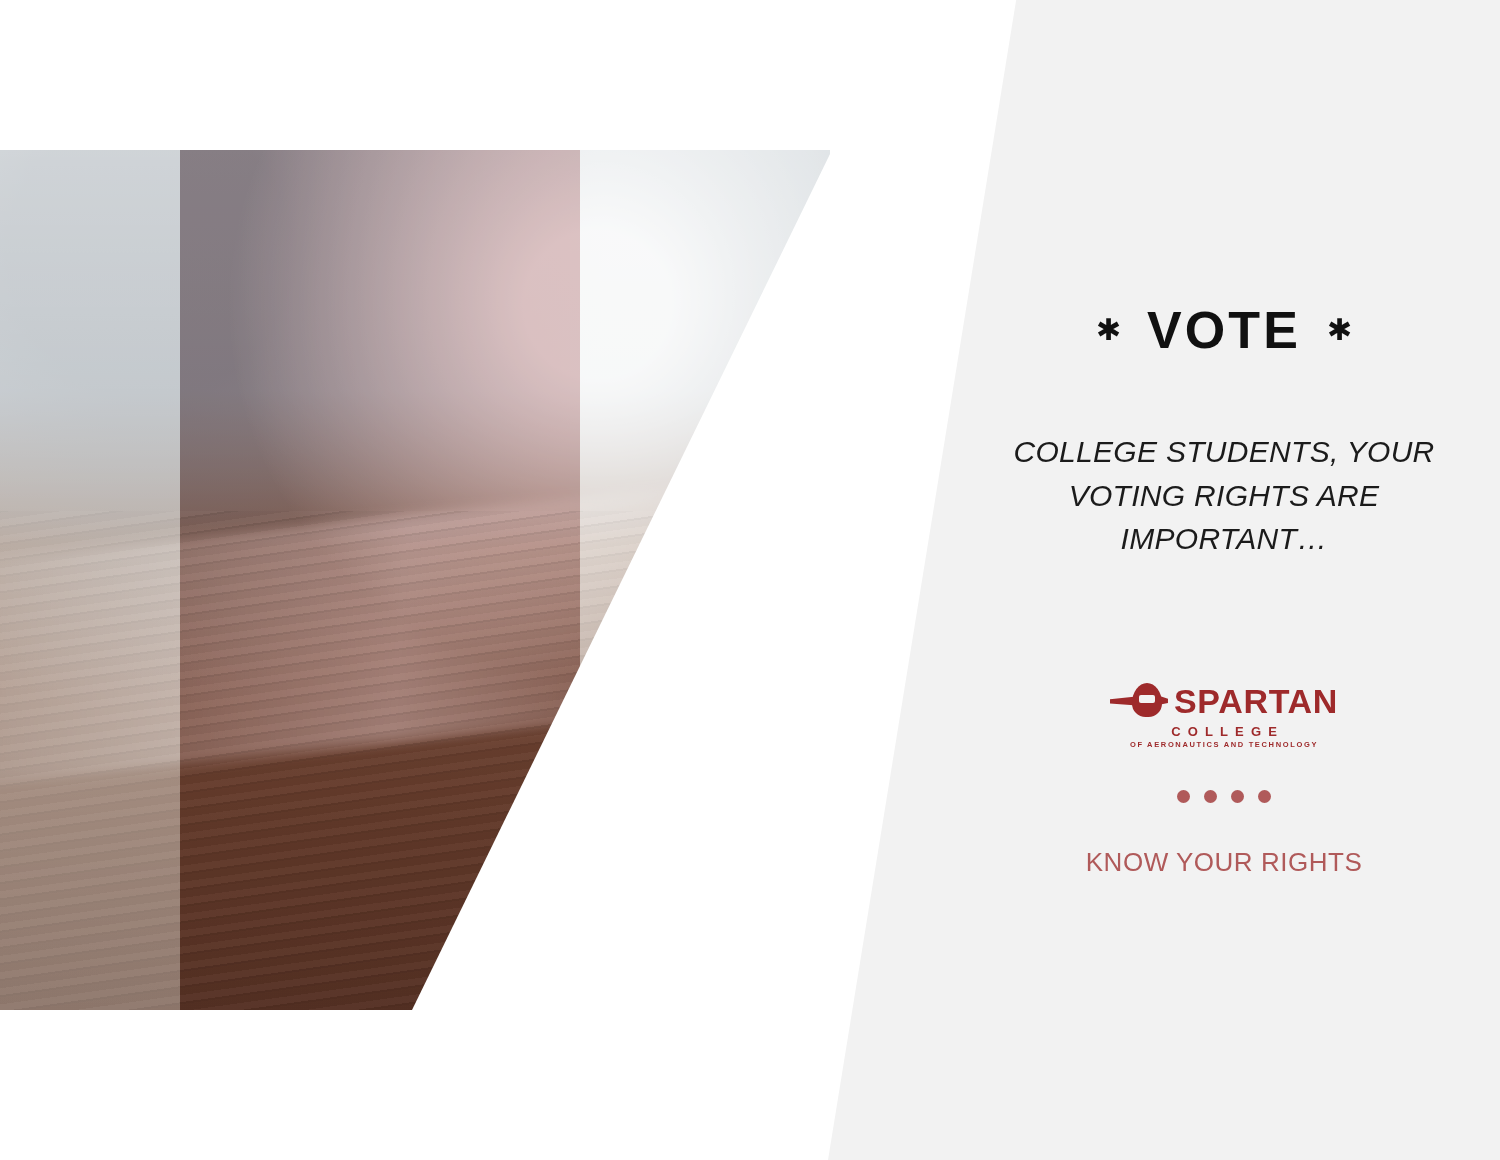✱
Vote
✱
College students, your voting rights are important…
SPARTAN
COLLEGE
of Aeronautics and Technology
Know Your Rights